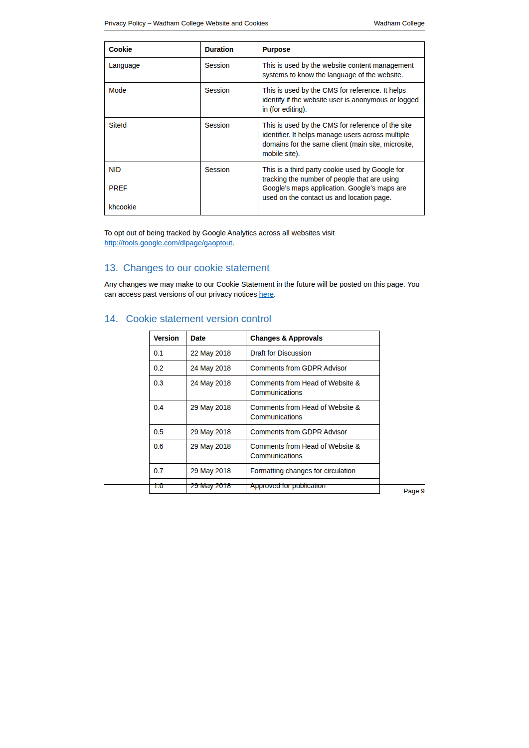Privacy Policy – Wadham College Website and Cookies
Wadham College
| Cookie | Duration | Purpose |
| --- | --- | --- |
| Language | Session | This is used by the website content management systems to know the language of the website. |
| Mode | Session | This is used by the CMS for reference. It helps identify if the website user is anonymous or logged in (for editing). |
| SiteId | Session | This is used by the CMS for reference of the site identifier. It helps manage users across multiple domains for the same client (main site, microsite, mobile site). |
| NID PREF khcookie | Session | This is a third party cookie used by Google for tracking the number of people that are using Google’s maps application. Google’s maps are used on the contact us and location page. |
To opt out of being tracked by Google Analytics across all websites visit http://tools.google.com/dlpage/gaoptout.
13. Changes to our cookie statement
Any changes we may make to our Cookie Statement in the future will be posted on this page. You can access past versions of our privacy notices here.
14. Cookie statement version control
| Version | Date | Changes & Approvals |
| --- | --- | --- |
| 0.1 | 22 May 2018 | Draft for Discussion |
| 0.2 | 24 May 2018 | Comments from GDPR Advisor |
| 0.3 | 24 May 2018 | Comments from Head of Website & Communications |
| 0.4 | 29 May 2018 | Comments from Head of Website & Communications |
| 0.5 | 29 May 2018 | Comments from GDPR Advisor |
| 0.6 | 29 May 2018 | Comments from Head of Website & Communications |
| 0.7 | 29 May 2018 | Formatting changes for circulation |
| 1.0 | 29 May 2018 | Approved for publication |
Page 9